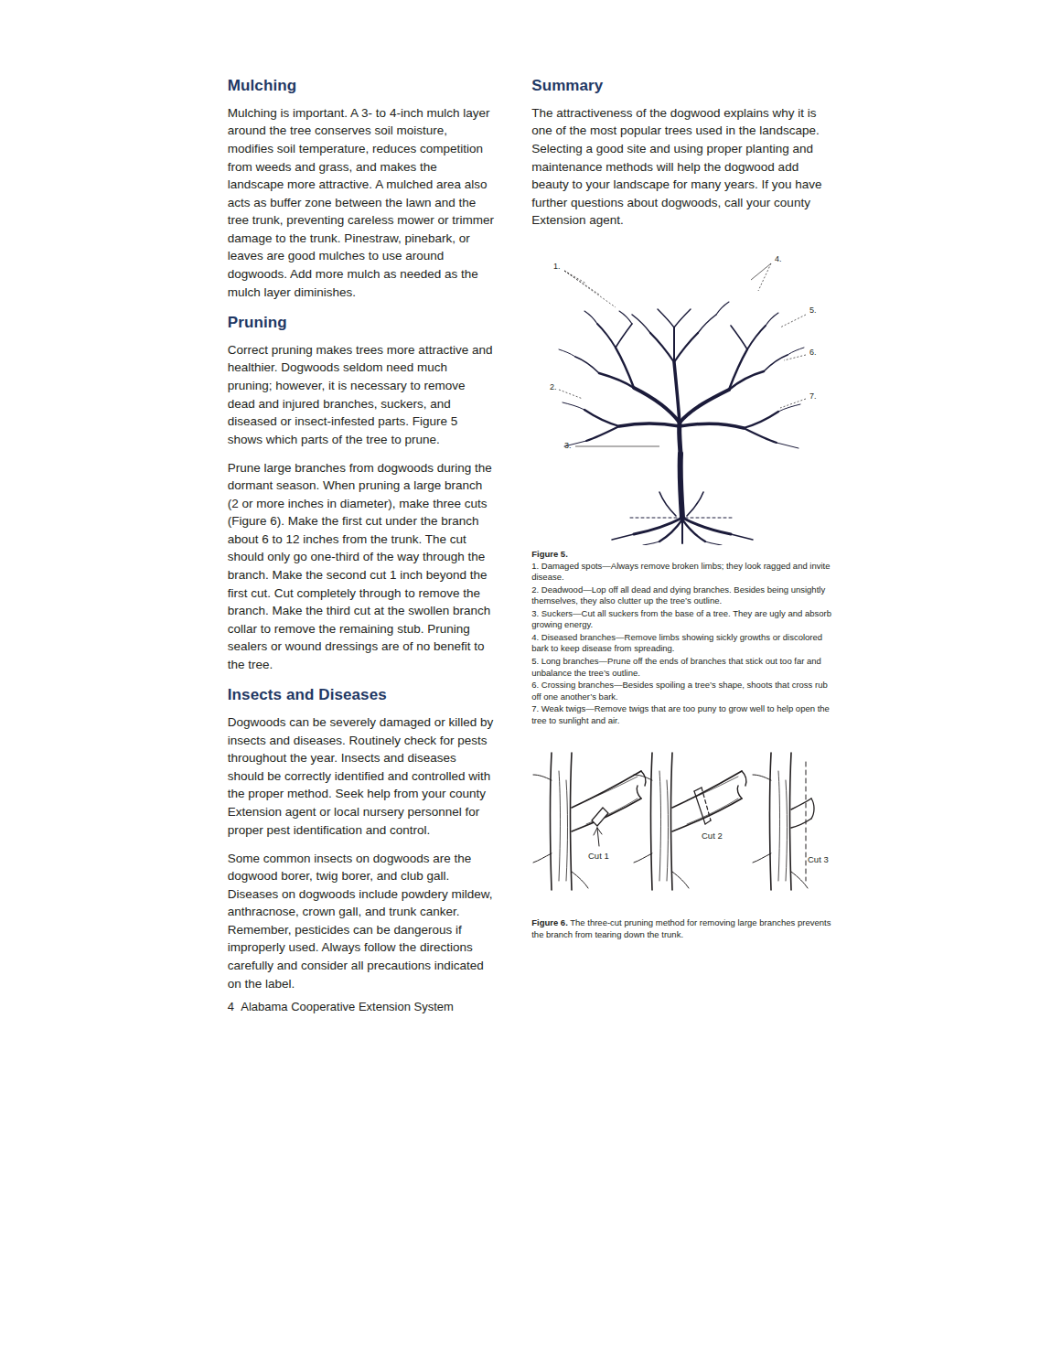Mulching
Mulching is important. A 3- to 4-inch mulch layer around the tree conserves soil moisture, modifies soil temperature, reduces competition from weeds and grass, and makes the landscape more attractive. A mulched area also acts as buffer zone between the lawn and the tree trunk, preventing careless mower or trimmer damage to the trunk. Pinestraw, pinebark, or leaves are good mulches to use around dogwoods. Add more mulch as needed as the mulch layer diminishes.
Pruning
Correct pruning makes trees more attractive and healthier. Dogwoods seldom need much pruning; however, it is necessary to remove dead and injured branches, suckers, and diseased or insect-infested parts. Figure 5 shows which parts of the tree to prune.
Prune large branches from dogwoods during the dormant season. When pruning a large branch (2 or more inches in diameter), make three cuts (Figure 6). Make the first cut under the branch about 6 to 12 inches from the trunk. The cut should only go one-third of the way through the branch. Make the second cut 1 inch beyond the first cut. Cut completely through to remove the branch. Make the third cut at the swollen branch collar to remove the remaining stub. Pruning sealers or wound dressings are of no benefit to the tree.
Insects and Diseases
Dogwoods can be severely damaged or killed by insects and diseases. Routinely check for pests throughout the year. Insects and diseases should be correctly identified and controlled with the proper method. Seek help from your county Extension agent or local nursery personnel for proper pest identification and control.
Some common insects on dogwoods are the dogwood borer, twig borer, and club gall. Diseases on dogwoods include powdery mildew, anthracnose, crown gall, and trunk canker. Remember, pesticides can be dangerous if improperly used. Always follow the directions carefully and consider all precautions indicated on the label.
Summary
The attractiveness of the dogwood explains why it is one of the most popular trees used in the landscape. Selecting a good site and using proper planting and maintenance methods will help the dogwood add beauty to your landscape for many years. If you have further questions about dogwoods, call your county Extension agent.
1. 4. 5. 6. 2. 7. 3.
Figure 5.
1. Damaged spots—Always remove broken limbs; they look ragged and invite disease.
2. Deadwood—Lop off all dead and dying branches. Besides being unsightly themselves, they also clutter up the tree’s outline.
3. Suckers—Cut all suckers from the base of a tree. They are ugly and absorb growing energy.
4. Diseased branches—Remove limbs showing sickly growths or discolored bark to keep disease from spreading.
5. Long branches—Prune off the ends of branches that stick out too far and unbalance the tree’s outline.
6. Crossing branches—Besides spoiling a tree’s shape, shoots that cross rub off one another’s bark.
7. Weak twigs—Remove twigs that are too puny to grow well to help open the tree to sunlight and air.
Cut 1 Cut 2 Cut 3
Figure 6. The three-cut pruning method for removing large branches prevents the branch from tearing down the trunk.
4 Alabama Cooperative Extension System